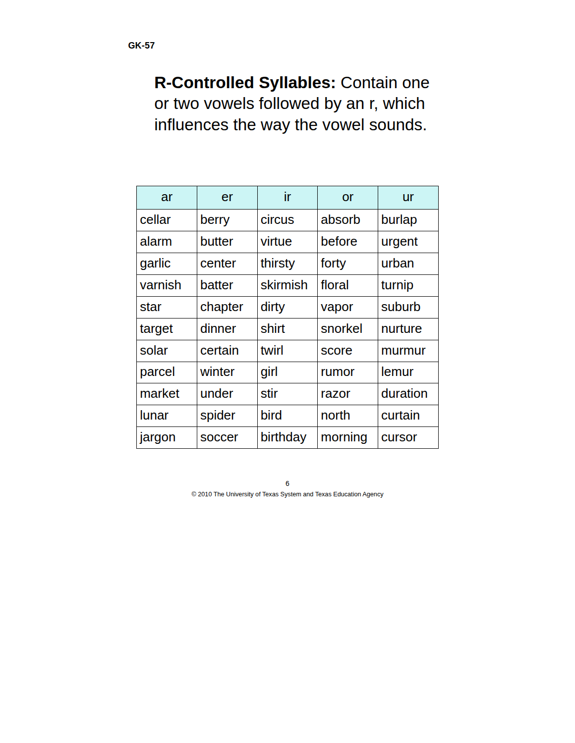GK-57
R-Controlled Syllables: Contain one or two vowels followed by an r, which influences the way the vowel sounds.
| ar | er | ir | or | ur |
| --- | --- | --- | --- | --- |
| cellar | berry | circus | absorb | burlap |
| alarm | butter | virtue | before | urgent |
| garlic | center | thirsty | forty | urban |
| varnish | batter | skirmish | floral | turnip |
| star | chapter | dirty | vapor | suburb |
| target | dinner | shirt | snorkel | nurture |
| solar | certain | twirl | score | murmur |
| parcel | winter | girl | rumor | lemur |
| market | under | stir | razor | duration |
| lunar | spider | bird | north | curtain |
| jargon | soccer | birthday | morning | cursor |
6
© 2010 The University of Texas System and Texas Education Agency